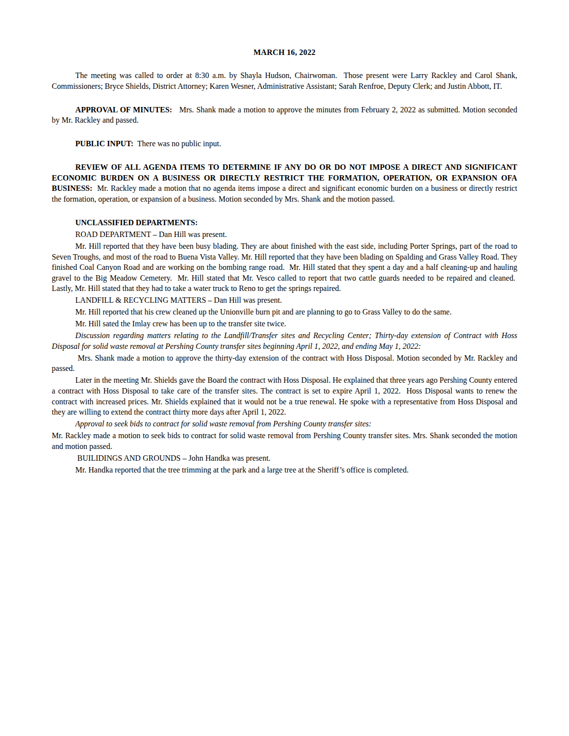MARCH 16, 2022
The meeting was called to order at 8:30 a.m. by Shayla Hudson, Chairwoman. Those present were Larry Rackley and Carol Shank, Commissioners; Bryce Shields, District Attorney; Karen Wesner, Administrative Assistant; Sarah Renfroe, Deputy Clerk; and Justin Abbott, IT.
APPROVAL OF MINUTES: Mrs. Shank made a motion to approve the minutes from February 2, 2022 as submitted. Motion seconded by Mr. Rackley and passed.
PUBLIC INPUT: There was no public input.
REVIEW OF ALL AGENDA ITEMS TO DETERMINE IF ANY DO OR DO NOT IMPOSE A DIRECT AND SIGNIFICANT ECONOMIC BURDEN ON A BUSINESS OR DIRECTLY RESTRICT THE FORMATION, OPERATION, OR EXPANSION OFA BUSINESS: Mr. Rackley made a motion that no agenda items impose a direct and significant economic burden on a business or directly restrict the formation, operation, or expansion of a business. Motion seconded by Mrs. Shank and the motion passed.
UNCLASSIFIED DEPARTMENTS:
ROAD DEPARTMENT – Dan Hill was present.
Mr. Hill reported that they have been busy blading. They are about finished with the east side, including Porter Springs, part of the road to Seven Troughs, and most of the road to Buena Vista Valley. Mr. Hill reported that they have been blading on Spalding and Grass Valley Road. They finished Coal Canyon Road and are working on the bombing range road. Mr. Hill stated that they spent a day and a half cleaning-up and hauling gravel to the Big Meadow Cemetery. Mr. Hill stated that Mr. Vesco called to report that two cattle guards needed to be repaired and cleaned. Lastly, Mr. Hill stated that they had to take a water truck to Reno to get the springs repaired.
LANDFILL & RECYCLING MATTERS – Dan Hill was present.
Mr. Hill reported that his crew cleaned up the Unionville burn pit and are planning to go to Grass Valley to do the same.
Mr. Hill sated the Imlay crew has been up to the transfer site twice.
Discussion regarding matters relating to the Landfill/Transfer sites and Recycling Center; Thirty-day extension of Contract with Hoss Disposal for solid waste removal at Pershing County transfer sites beginning April 1, 2022, and ending May 1, 2022:
Mrs. Shank made a motion to approve the thirty-day extension of the contract with Hoss Disposal. Motion seconded by Mr. Rackley and passed.
Later in the meeting Mr. Shields gave the Board the contract with Hoss Disposal. He explained that three years ago Pershing County entered a contract with Hoss Disposal to take care of the transfer sites. The contract is set to expire April 1, 2022. Hoss Disposal wants to renew the contract with increased prices. Mr. Shields explained that it would not be a true renewal. He spoke with a representative from Hoss Disposal and they are willing to extend the contract thirty more days after April 1, 2022.
Approval to seek bids to contract for solid waste removal from Pershing County transfer sites:
Mr. Rackley made a motion to seek bids to contract for solid waste removal from Pershing County transfer sites. Mrs. Shank seconded the motion and motion passed.
BUILIDINGS AND GROUNDS – John Handka was present.
Mr. Handka reported that the tree trimming at the park and a large tree at the Sheriff’s office is completed.